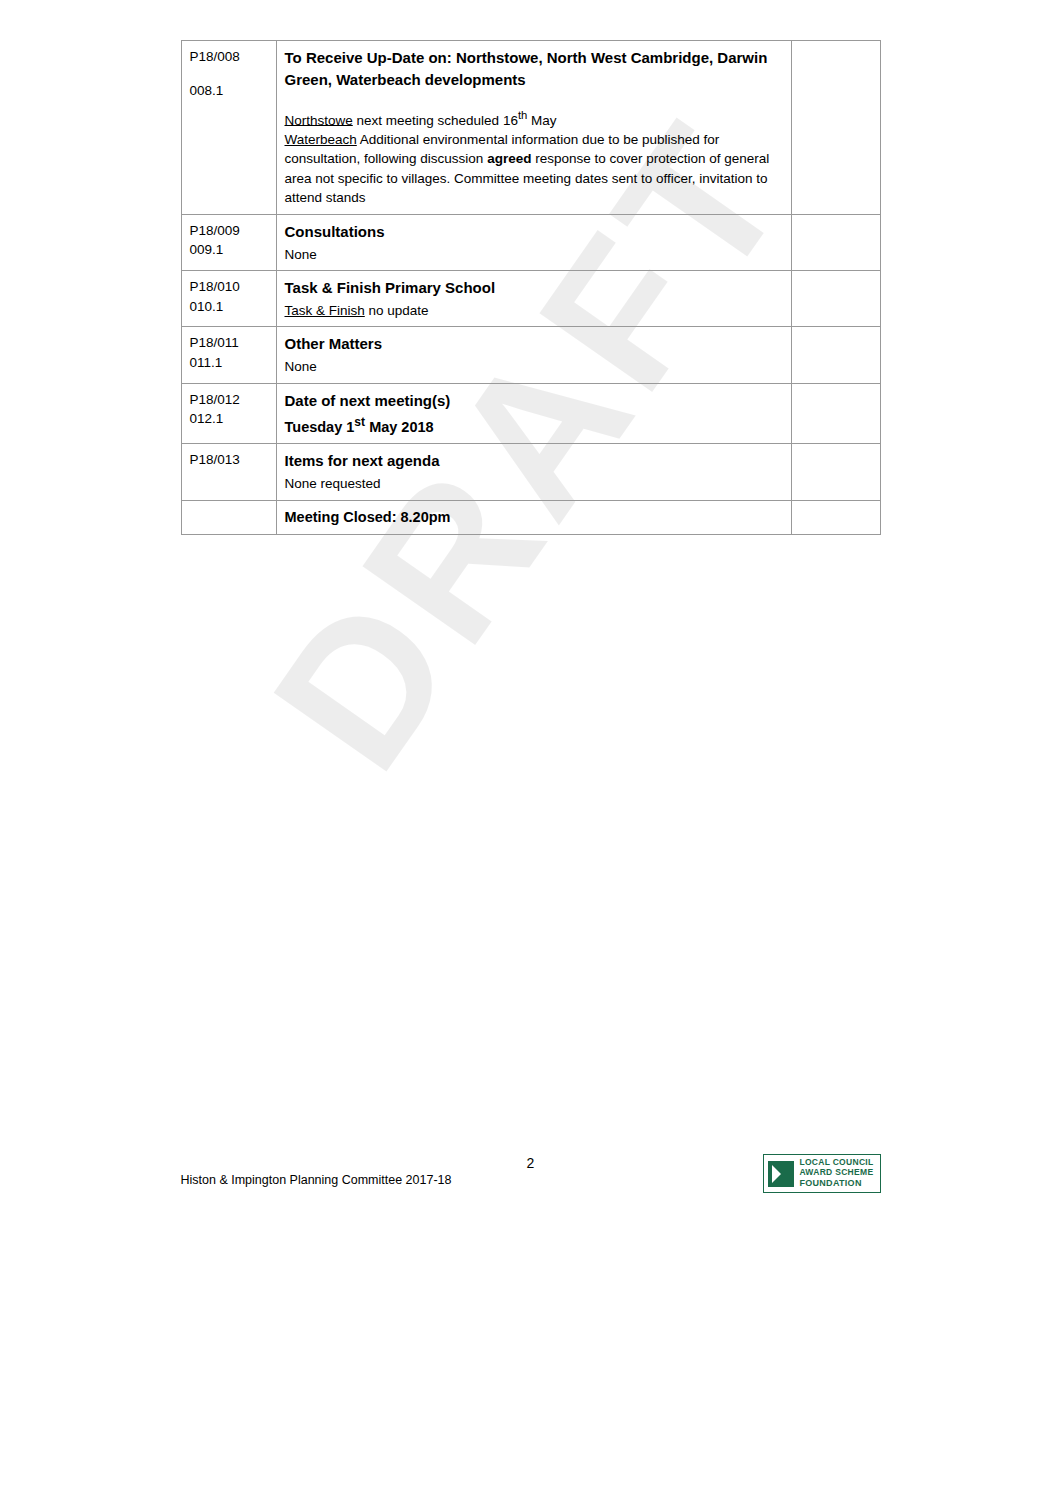DRAFT
| P18/008 008.1 | To Receive Up-Date on: Northstowe, North West Cambridge, Darwin Green, Waterbeach developments Northstowe next meeting scheduled 16 th May Waterbeach Additional environmental information due to be published for consultation, following discussion agreed response to cover protection of general area not specific to villages. Committee meeting dates sent to officer, invitation to attend stands | |
| P18/009 009.1 | Consultations None | |
| P18/010 010.1 | Task & Finish Primary School Task & Finish no update | |
| P18/011 011.1 | Other Matters None | |
| P18/012 012.1 | Date of next meeting(s) Tuesday 1 st May 2018 | |
| P18/013 | Items for next agenda None requested | |
| | Meeting Closed: 8.20pm | |
2
Histon & Impington Planning Committee 2017-18
LOCAL COUNCIL
AWARD SCHEME
FOUNDATION